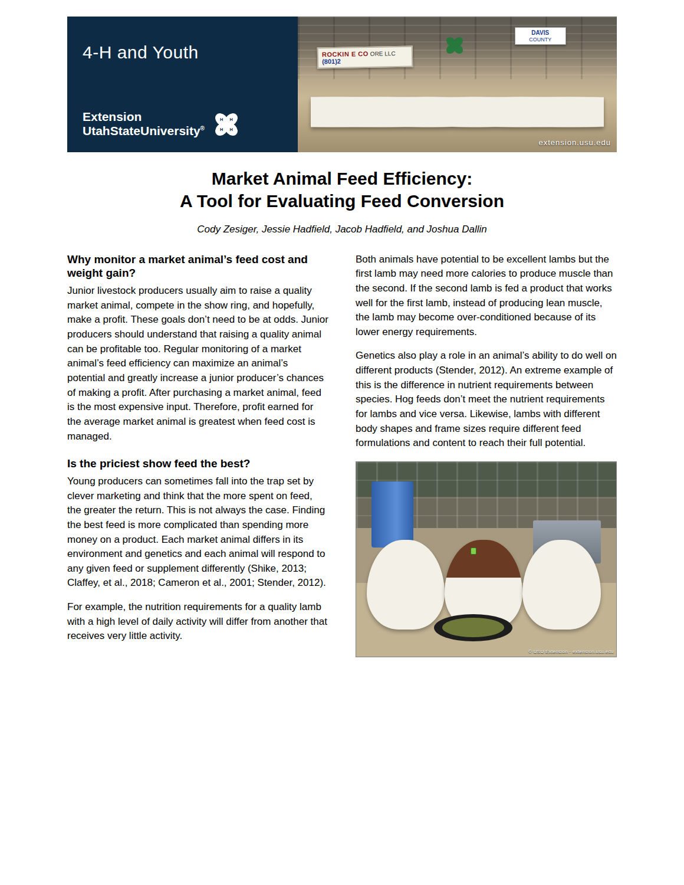4-H and Youth
Extension UtahState University®
H H H H
ROCKIN E CO ORE LLC (801)2
DAVIS COUNTY
extension.usu.edu
Market Animal Feed Efficiency:
A Tool for Evaluating Feed Conversion
Cody Zesiger, Jessie Hadfield, Jacob Hadfield, and Joshua Dallin
Why monitor a market animal’s feed cost and weight gain?
Junior livestock producers usually aim to raise a quality market animal, compete in the show ring, and hopefully, make a profit. These goals don’t need to be at odds. Junior producers should understand that raising a quality animal can be profitable too. Regular monitoring of a market animal’s feed efficiency can maximize an animal’s potential and greatly increase a junior producer’s chances of making a profit. After purchasing a market animal, feed is the most expensive input. Therefore, profit earned for the average market animal is greatest when feed cost is managed.
Is the priciest show feed the best?
Young producers can sometimes fall into the trap set by clever marketing and think that the more spent on feed, the greater the return. This is not always the case. Finding the best feed is more complicated than spending more money on a product. Each market animal differs in its environment and genetics and each animal will respond to any given feed or supplement differently (Shike, 2013; Claffey, et al., 2018; Cameron et al., 2001; Stender, 2012).
For example, the nutrition requirements for a quality lamb with a high level of daily activity will differ from another that receives very little activity.
Both animals have potential to be excellent lambs but the first lamb may need more calories to produce muscle than the second. If the second lamb is fed a product that works well for the first lamb, instead of producing lean muscle, the lamb may become over-conditioned because of its lower energy requirements.
Genetics also play a role in an animal’s ability to do well on different products (Stender, 2012). An extreme example of this is the difference in nutrient requirements between species. Hog feeds don’t meet the nutrient requirements for lambs and vice versa. Likewise, lambs with different body shapes and frame sizes require different feed formulations and content to reach their full potential.
© USU Extension · extension.usu.edu